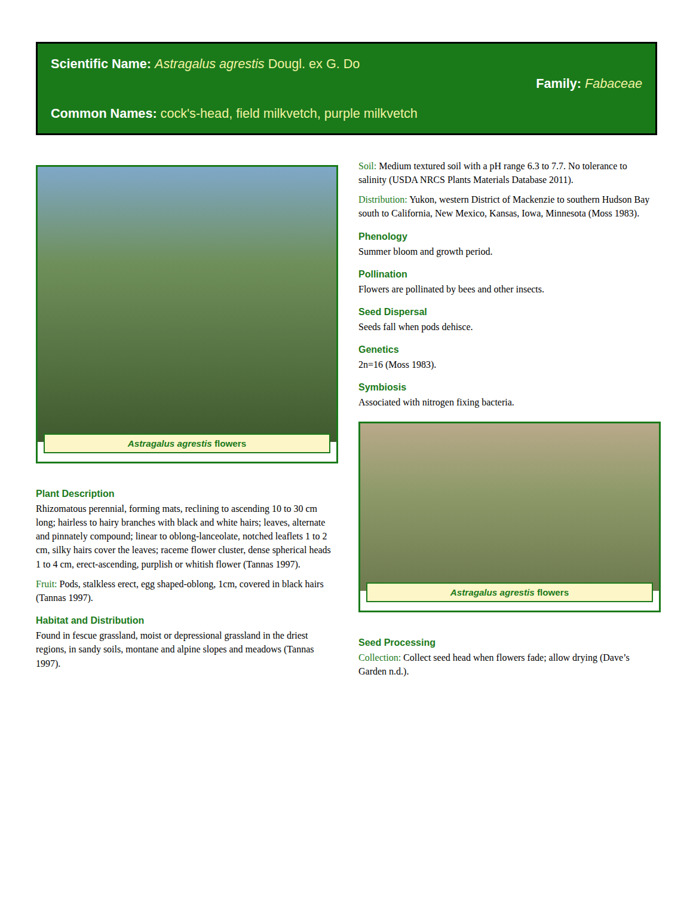Scientific Name: Astragalus agrestis Dougl. ex G. Do
Family: Fabaceae
Common Names: cock's-head, field milkvetch, purple milkvetch
Astragalus agrestis flowers
Plant Description
Rhizomatous perennial, forming mats, reclining to ascending 10 to 30 cm long; hairless to hairy branches with black and white hairs; leaves, alternate and pinnately compound; linear to oblong-lanceolate, notched leaflets 1 to 2 cm, silky hairs cover the leaves; raceme flower cluster, dense spherical heads 1 to 4 cm, erect-ascending, purplish or whitish flower (Tannas 1997).
Fruit: Pods, stalkless erect, egg shaped-oblong, 1cm, covered in black hairs (Tannas 1997).
Habitat and Distribution
Found in fescue grassland, moist or depressional grassland in the driest regions, in sandy soils, montane and alpine slopes and meadows (Tannas 1997).
Soil: Medium textured soil with a pH range 6.3 to 7.7. No tolerance to salinity (USDA NRCS Plants Materials Database 2011).
Distribution: Yukon, western District of Mackenzie to southern Hudson Bay south to California, New Mexico, Kansas, Iowa, Minnesota (Moss 1983).
Phenology
Summer bloom and growth period.
Pollination
Flowers are pollinated by bees and other insects.
Seed Dispersal
Seeds fall when pods dehisce.
Genetics
2n=16 (Moss 1983).
Symbiosis
Associated with nitrogen fixing bacteria.
Astragalus agrestis flowers
Seed Processing
Collection: Collect seed head when flowers fade; allow drying (Dave’s Garden n.d.).